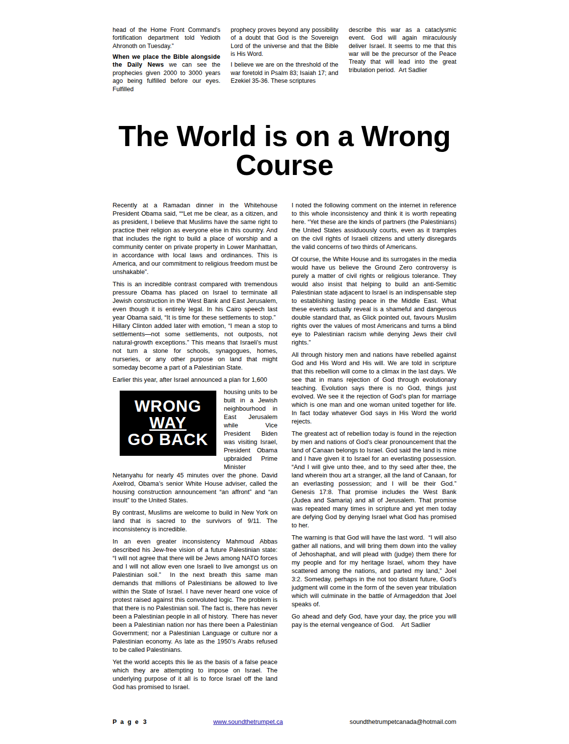head of the Home Front Command's fortification department told Yedioth Ahronoth on Tuesday.”
When we place the Bible alongside the Daily News we can see the prophecies given 2000 to 3000 years ago being fulfilled before our eyes. Fulfilled
prophecy proves beyond any possibility of a doubt that God is the Sovereign Lord of the universe and that the Bible is His Word.
I believe we are on the threshold of the war foretold in Psalm 83; Isaiah 17; and Ezekiel 35-36. These scriptures
describe this war as a cataclysmic event. God will again miraculously deliver Israel. It seems to me that this war will be the precursor of the Peace Treaty that will lead into the great tribulation period. Art Sadlier
The World is on a Wrong Course
Recently at a Ramadan dinner in the Whitehouse President Obama said, ““Let me be clear, as a citizen, and as president, I believe that Muslims have the same right to practice their religion as everyone else in this country. And that includes the right to build a place of worship and a community center on private property in Lower Manhattan, in accordance with local laws and ordinances. This is America, and our commitment to religious freedom must be unshakable”.
This is an incredible contrast compared with tremendous pressure Obama has placed on Israel to terminate all Jewish construction in the West Bank and East Jerusalem, even though it is entirely legal. In his Cairo speech last year Obama said, “It is time for these settlements to stop.” Hillary Clinton added later with emotion, “I mean a stop to settlements—not some settlements, not outposts, not natural-growth exceptions.” This means that Israeli’s must not turn a stone for schools, synagogues, homes, nurseries, or any other purpose on land that might someday become a part of a Palestinian State.
Earlier this year, after Israel announced a plan for 1,600
WRONG
WAY
GO BACK
housing units to be built in a Jewish neighbourhood in East Jerusalem while Vice President Biden was visiting Israel, President Obama upbraided Prime Minister Netanyahu for nearly 45 minutes over the phone. David Axelrod, Obama’s senior White House adviser, called the housing construction announcement “an affront” and “an insult” to the United States.
By contrast, Muslims are welcome to build in New York on land that is sacred to the survivors of 9/11. The inconsistency is incredible.
In an even greater inconsistency Mahmoud Abbas described his Jew-free vision of a future Palestinian state: “I will not agree that there will be Jews among NATO forces and I will not allow even one Israeli to live amongst us on Palestinian soil.” In the next breath this same man demands that millions of Palestinians be allowed to live within the State of Israel. I have never heard one voice of protest raised against this convoluted logic. The problem is that there is no Palestinian soil. The fact is, there has never been a Palestinian people in all of history. There has never been a Palestinian nation nor has there been a Palestinian Government; nor a Palestinian Language or culture nor a Palestinian economy. As late as the 1950’s Arabs refused to be called Palestinians.
Yet the world accepts this lie as the basis of a false peace which they are attempting to impose on Israel. The underlying purpose of it all is to force Israel off the land God has promised to Israel.
I noted the following comment on the internet in reference to this whole inconsistency and think it is worth repeating here. “Yet these are the kinds of partners (the Palestinians) the United States assiduously courts, even as it tramples on the civil rights of Israeli citizens and utterly disregards the valid concerns of two thirds of Americans.
Of course, the White House and its surrogates in the media would have us believe the Ground Zero controversy is purely a matter of civil rights or religious tolerance. They would also insist that helping to build an anti-Semitic Palestinian state adjacent to Israel is an indispensable step to establishing lasting peace in the Middle East. What these events actually reveal is a shameful and dangerous double standard that, as Glick pointed out, favours Muslim rights over the values of most Americans and turns a blind eye to Palestinian racism while denying Jews their civil rights.”
All through history men and nations have rebelled against God and His Word and His will. We are told in scripture that this rebellion will come to a climax in the last days. We see that in mans rejection of God through evolutionary teaching. Evolution says there is no God, things just evolved. We see it the rejection of God’s plan for marriage which is one man and one woman united together for life. In fact today whatever God says in His Word the world rejects.
The greatest act of rebellion today is found in the rejection by men and nations of God’s clear pronouncement that the land of Canaan belongs to Israel. God said the land is mine and I have given it to Israel for an everlasting possession. “And I will give unto thee, and to thy seed after thee, the land wherein thou art a stranger, all the land of Canaan, for an everlasting possession; and I will be their God.” Genesis 17:8. That promise includes the West Bank (Judea and Samaria) and all of Jerusalem. That promise was repeated many times in scripture and yet men today are defying God by denying Israel what God has promised to her.
The warning is that God will have the last word. “I will also gather all nations, and will bring them down into the valley of Jehoshaphat, and will plead with (judge) them there for my people and for my heritage Israel, whom they have scattered among the nations, and parted my land,” Joel 3:2. Someday, perhaps in the not too distant future, God’s judgment will come in the form of the seven year tribulation which will culminate in the battle of Armageddon that Joel speaks of.
Go ahead and defy God, have your day, the price you will pay is the eternal vengeance of God. Art Sadlier
P a g e 3
www.soundthetrumpet.ca
soundthetrumpetcanada@hotmail.com